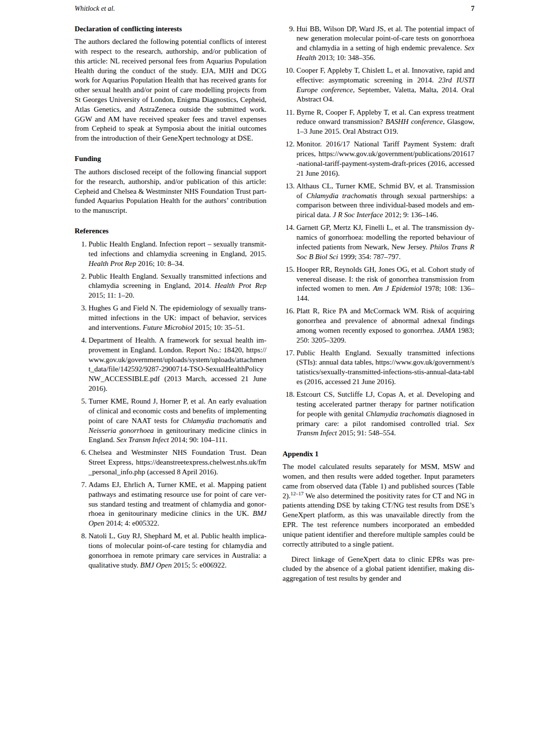Whitlock et al. 7
Declaration of conflicting interests
The authors declared the following potential conflicts of interest with respect to the research, authorship, and/or publication of this article: NL received personal fees from Aquarius Population Health during the conduct of the study. EJA, MJH and DCG work for Aquarius Population Health that has received grants for other sexual health and/or point of care modelling projects from St Georges University of London, Enigma Diagnostics, Cepheid, Atlas Genetics, and AstraZeneca outside the submitted work. GGW and AM have received speaker fees and travel expenses from Cepheid to speak at Symposia about the initial outcomes from the introduction of their GeneXpert technology at DSE.
Funding
The authors disclosed receipt of the following financial support for the research, authorship, and/or publication of this article: Cepheid and Chelsea & Westminster NHS Foundation Trust part-funded Aquarius Population Health for the authors’ contribution to the manuscript.
References
Public Health England. Infection report – sexually transmitted infections and chlamydia screening in England, 2015. Health Prot Rep 2016; 10: 8–34.
Public Health England. Sexually transmitted infections and chlamydia screening in England, 2014. Health Prot Rep 2015; 11: 1–20.
Hughes G and Field N. The epidemiology of sexually transmitted infections in the UK: impact of behavior, services and interventions. Future Microbiol 2015; 10: 35–51.
Department of Health. A framework for sexual health improvement in England. London. Report No.: 18420, https://www.gov.uk/government/uploads/system/uploads/attachment_data/file/142592/9287-2900714-TSO-SexualHealthPolicyNW_ACCESSIBLE.pdf (2013 March, accessed 21 June 2016).
Turner KME, Round J, Horner P, et al. An early evaluation of clinical and economic costs and benefits of implementing point of care NAAT tests for Chlamydia trachomatis and Neisseria gonorrhoea in genitourinary medicine clinics in England. Sex Transm Infect 2014; 90: 104–111.
Chelsea and Westminster NHS Foundation Trust. Dean Street Express, https://deanstreetexpress.chelwest.nhs.uk/fm_personal_info.php (accessed 8 April 2016).
Adams EJ, Ehrlich A, Turner KME, et al. Mapping patient pathways and estimating resource use for point of care versus standard testing and treatment of chlamydia and gonorrhoea in genitourinary medicine clinics in the UK. BMJ Open 2014; 4: e005322.
Natoli L, Guy RJ, Shephard M, et al. Public health implications of molecular point-of-care testing for chlamydia and gonorrhoea in remote primary care services in Australia: a qualitative study. BMJ Open 2015; 5: e006922.
Hui BB, Wilson DP, Ward JS, et al. The potential impact of new generation molecular point-of-care tests on gonorrhoea and chlamydia in a setting of high endemic prevalence. Sex Health 2013; 10: 348–356.
Cooper F, Appleby T, Chislett L, et al. Innovative, rapid and effective: asymptomatic screening in 2014. 23rd IUSTI Europe conference, September, Valetta, Malta, 2014. Oral Abstract O4.
Byrne R, Cooper F, Appleby T, et al. Can express treatment reduce onward transmission? BASHH conference, Glasgow, 1–3 June 2015. Oral Abstract O19.
Monitor. 2016/17 National Tariff Payment System: draft prices, https://www.gov.uk/government/publications/201617-national-tariff-payment-system-draft-prices (2016, accessed 21 June 2016).
Althaus CL, Turner KME, Schmid BV, et al. Transmission of Chlamydia trachomatis through sexual partnerships: a comparison between three individual-based models and empirical data. J R Soc Interface 2012; 9: 136–146.
Garnett GP, Mertz KJ, Finelli L, et al. The transmission dynamics of gonorrhoea: modelling the reported behaviour of infected patients from Newark, New Jersey. Philos Trans R Soc B Biol Sci 1999; 354: 787–797.
Hooper RR, Reynolds GH, Jones OG, et al. Cohort study of venereal disease. I: the risk of gonorrhea transmission from infected women to men. Am J Epidemiol 1978; 108: 136–144.
Platt R, Rice PA and McCormack WM. Risk of acquiring gonorrhea and prevalence of abnormal adnexal findings among women recently exposed to gonorrhea. JAMA 1983; 250: 3205–3209.
Public Health England. Sexually transmitted infections (STIs): annual data tables, https://www.gov.uk/government/statistics/sexually-transmitted-infections-stis-annual-data-tables (2016, accessed 21 June 2016).
Estcourt CS, Sutcliffe LJ, Copas A, et al. Developing and testing accelerated partner therapy for partner notification for people with genital Chlamydia trachomatis diagnosed in primary care: a pilot randomised controlled trial. Sex Transm Infect 2015; 91: 548–554.
Appendix 1
The model calculated results separately for MSM, MSW and women, and then results were added together. Input parameters came from observed data (Table 1) and published sources (Table 2).12–17 We also determined the positivity rates for CT and NG in patients attending DSE by taking CT/NG test results from DSE’s GeneXpert platform, as this was unavailable directly from the EPR. The test reference numbers incorporated an embedded unique patient identifier and therefore multiple samples could be correctly attributed to a single patient.
Direct linkage of GeneXpert data to clinic EPRs was precluded by the absence of a global patient identifier, making disaggregation of test results by gender and